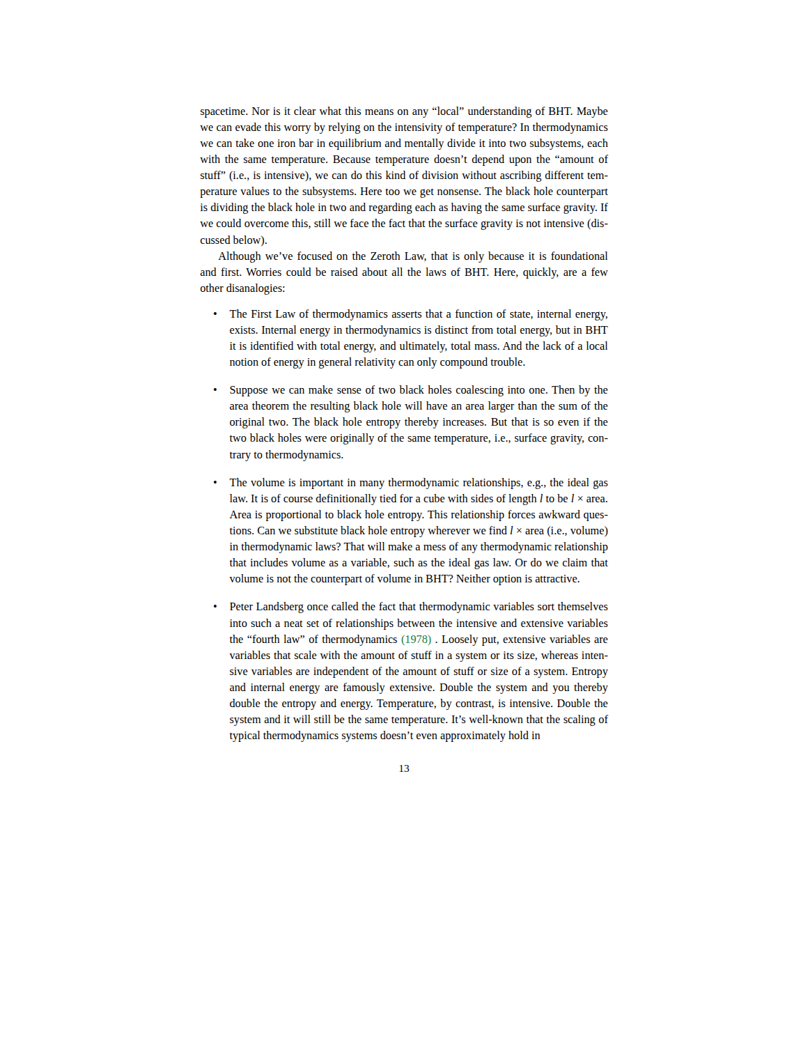spacetime. Nor is it clear what this means on any “local” understanding of BHT. Maybe we can evade this worry by relying on the intensivity of temperature? In thermodynamics we can take one iron bar in equilibrium and mentally divide it into two subsystems, each with the same temperature. Because temperature doesn’t depend upon the “amount of stuff” (i.e., is intensive), we can do this kind of division without ascribing different temperature values to the subsystems. Here too we get nonsense. The black hole counterpart is dividing the black hole in two and regarding each as having the same surface gravity. If we could overcome this, still we face the fact that the surface gravity is not intensive (discussed below).
Although we’ve focused on the Zeroth Law, that is only because it is foundational and first. Worries could be raised about all the laws of BHT. Here, quickly, are a few other disanalogies:
The First Law of thermodynamics asserts that a function of state, internal energy, exists. Internal energy in thermodynamics is distinct from total energy, but in BHT it is identified with total energy, and ultimately, total mass. And the lack of a local notion of energy in general relativity can only compound trouble.
Suppose we can make sense of two black holes coalescing into one. Then by the area theorem the resulting black hole will have an area larger than the sum of the original two. The black hole entropy thereby increases. But that is so even if the two black holes were originally of the same temperature, i.e., surface gravity, contrary to thermodynamics.
The volume is important in many thermodynamic relationships, e.g., the ideal gas law. It is of course definitionally tied for a cube with sides of length l to be l × area. Area is proportional to black hole entropy. This relationship forces awkward questions. Can we substitute black hole entropy wherever we find l × area (i.e., volume) in thermodynamic laws? That will make a mess of any thermodynamic relationship that includes volume as a variable, such as the ideal gas law. Or do we claim that volume is not the counterpart of volume in BHT? Neither option is attractive.
Peter Landsberg once called the fact that thermodynamic variables sort themselves into such a neat set of relationships between the intensive and extensive variables the “fourth law” of thermodynamics (1978) . Loosely put, extensive variables are variables that scale with the amount of stuff in a system or its size, whereas intensive variables are independent of the amount of stuff or size of a system. Entropy and internal energy are famously extensive. Double the system and you thereby double the entropy and energy. Temperature, by contrast, is intensive. Double the system and it will still be the same temperature. It’s well-known that the scaling of typical thermodynamics systems doesn’t even approximately hold in
13